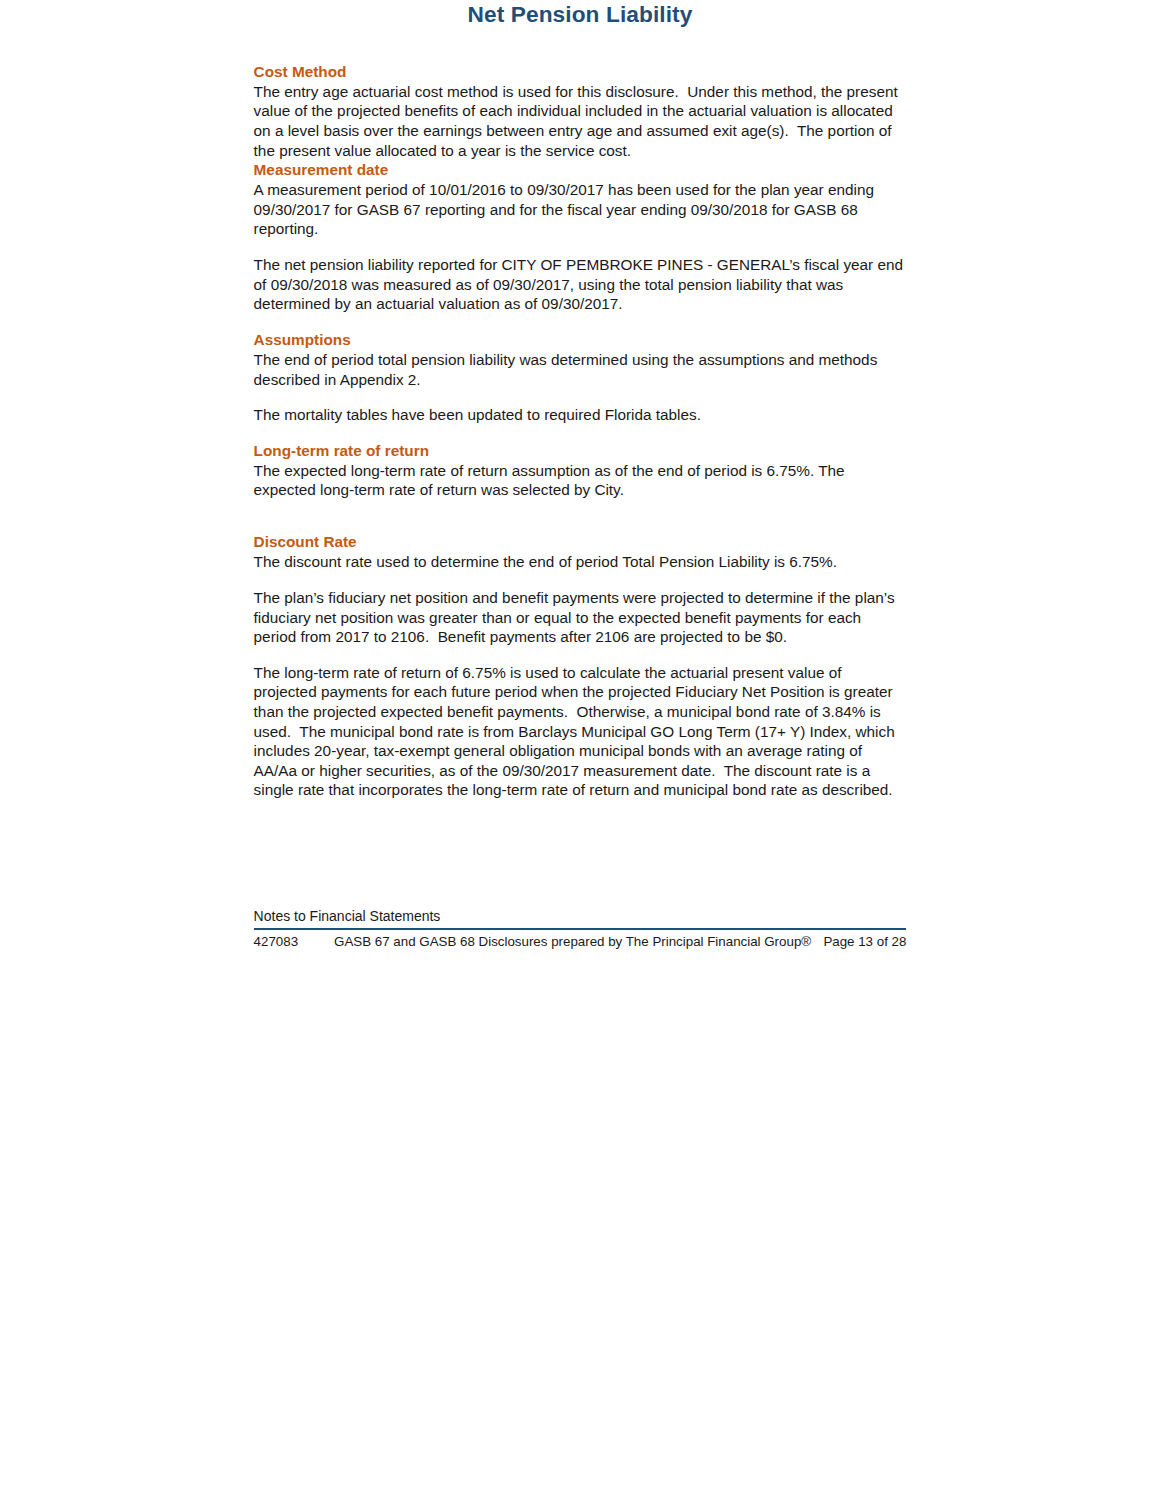Net Pension Liability
Cost Method
The entry age actuarial cost method is used for this disclosure. Under this method, the present value of the projected benefits of each individual included in the actuarial valuation is allocated on a level basis over the earnings between entry age and assumed exit age(s). The portion of the present value allocated to a year is the service cost.
Measurement date
A measurement period of 10/01/2016 to 09/30/2017 has been used for the plan year ending 09/30/2017 for GASB 67 reporting and for the fiscal year ending 09/30/2018 for GASB 68 reporting.
The net pension liability reported for CITY OF PEMBROKE PINES - GENERAL’s fiscal year end of 09/30/2018 was measured as of 09/30/2017, using the total pension liability that was determined by an actuarial valuation as of 09/30/2017.
Assumptions
The end of period total pension liability was determined using the assumptions and methods described in Appendix 2.
The mortality tables have been updated to required Florida tables.
Long-term rate of return
The expected long-term rate of return assumption as of the end of period is 6.75%. The expected long-term rate of return was selected by City.
Discount Rate
The discount rate used to determine the end of period Total Pension Liability is 6.75%.
The plan’s fiduciary net position and benefit payments were projected to determine if the plan’s fiduciary net position was greater than or equal to the expected benefit payments for each period from 2017 to 2106. Benefit payments after 2106 are projected to be $0.
The long-term rate of return of 6.75% is used to calculate the actuarial present value of projected payments for each future period when the projected Fiduciary Net Position is greater than the projected expected benefit payments. Otherwise, a municipal bond rate of 3.84% is used. The municipal bond rate is from Barclays Municipal GO Long Term (17+ Y) Index, which includes 20-year, tax-exempt general obligation municipal bonds with an average rating of AA/Aa or higher securities, as of the 09/30/2017 measurement date. The discount rate is a single rate that incorporates the long-term rate of return and municipal bond rate as described.
Notes to Financial Statements
427083
GASB 67 and GASB 68 Disclosures prepared by The Principal Financial Group®
Page 13 of 28